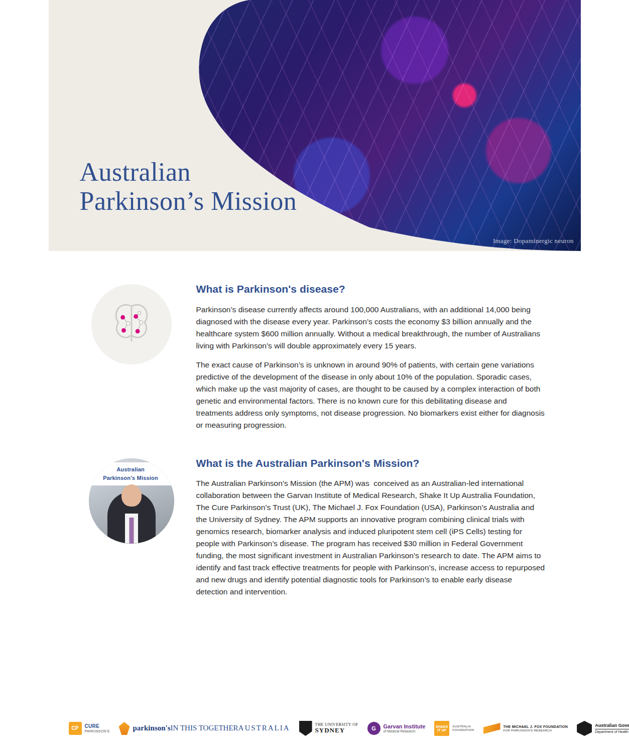Australian
Parkinson’s Mission
Image: Dopaminergic neuron
What is Parkinson's disease?
Parkinson’s disease currently affects around 100,000 Australians, with an additional 14,000 being diagnosed with the disease every year. Parkinson’s costs the economy $3 billion annually and the healthcare system $600 million annually. Without a medical breakthrough, the number of Australians living with Parkinson’s will double approximately every 15 years.
The exact cause of Parkinson’s is unknown in around 90% of patients, with certain gene variations predictive of the development of the disease in only about 10% of the population. Sporadic cases, which make up the vast majority of cases, are thought to be caused by a complex interaction of both genetic and environmental factors. There is no known cure for this debilitating disease and treatments address only symptoms, not disease progression. No biomarkers exist either for diagnosis or measuring progression.
Australian
Parkinson’s Mission
What is the Australian Parkinson's Mission?
The Australian Parkinson’s Mission (the APM) was conceived as an Australian-led international collaboration between the Garvan Institute of Medical Research, Shake It Up Australia Foundation, The Cure Parkinson’s Trust (UK), The Michael J. Fox Foundation (USA), Parkinson’s Australia and the University of Sydney. The APM supports an innovative program combining clinical trials with genomics research, biomarker analysis and induced pluripotent stem cell (iPS Cells) testing for people with Parkinson’s disease. The program has received $30 million in Federal Government funding, the most significant investment in Australian Parkinson’s research to date. The APM aims to identify and fast track effective treatments for people with Parkinson’s, increase access to repurposed and new drugs and identify potential diagnostic tools for Parkinson’s to enable early disease detection and intervention.
CP
CUREPARKINSON'S
parkinson's IN THIS TOGETHER AUSTRALIA
THE UNIVERSITY OFSYDNEY
G
Garvan Instituteof Medical Research
SHAKE
IT UP
AUSTRALIA
FOUNDATION
THE MICHAEL J. FOX FOUNDATIONFOR PARKINSON'S RESEARCH
Australian GovernmentDepartment of Health